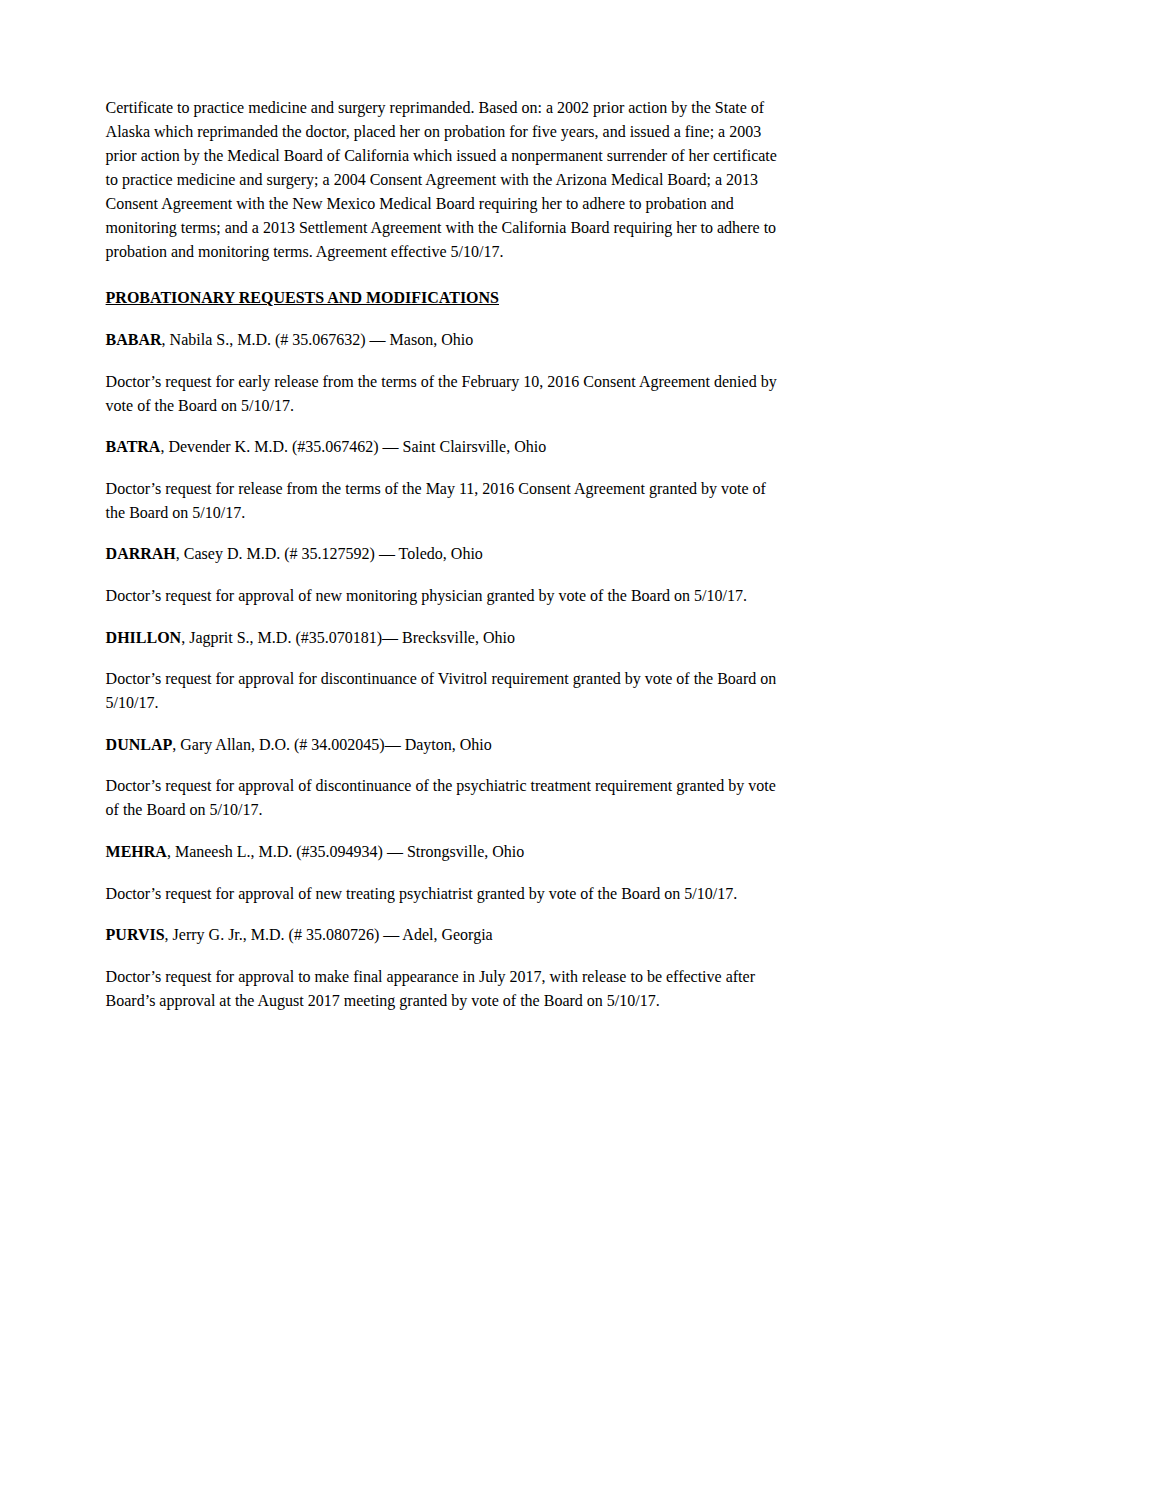Certificate to practice medicine and surgery reprimanded. Based on: a 2002 prior action by the State of Alaska which reprimanded the doctor, placed her on probation for five years, and issued a fine; a 2003 prior action by the Medical Board of California which issued a nonpermanent surrender of her certificate to practice medicine and surgery; a 2004 Consent Agreement with the Arizona Medical Board; a 2013 Consent Agreement with the New Mexico Medical Board requiring her to adhere to probation and monitoring terms; and a 2013 Settlement Agreement with the California Board requiring her to adhere to probation and monitoring terms. Agreement effective 5/10/17.
PROBATIONARY REQUESTS AND MODIFICATIONS
BABAR, Nabila S., M.D. (# 35.067632) — Mason, Ohio
Doctor’s request for early release from the terms of the February 10, 2016 Consent Agreement denied by vote of the Board on 5/10/17.
BATRA, Devender K. M.D. (#35.067462) — Saint Clairsville, Ohio
Doctor’s request for release from the terms of the May 11, 2016 Consent Agreement granted by vote of the Board on 5/10/17.
DARRAH, Casey D. M.D. (# 35.127592) — Toledo, Ohio
Doctor’s request for approval of new monitoring physician granted by vote of the Board on 5/10/17.
DHILLON, Jagprit S., M.D. (#35.070181)— Brecksville, Ohio
Doctor’s request for approval for discontinuance of Vivitrol requirement granted by vote of the Board on 5/10/17.
DUNLAP, Gary Allan, D.O. (# 34.002045)— Dayton, Ohio
Doctor’s request for approval of discontinuance of the psychiatric treatment requirement granted by vote of the Board on 5/10/17.
MEHRA, Maneesh L., M.D. (#35.094934) — Strongsville, Ohio
Doctor’s request for approval of new treating psychiatrist granted by vote of the Board on 5/10/17.
PURVIS, Jerry G. Jr., M.D. (# 35.080726) — Adel, Georgia
Doctor’s request for approval to make final appearance in July 2017, with release to be effective after Board’s approval at the August 2017 meeting granted by vote of the Board on 5/10/17.